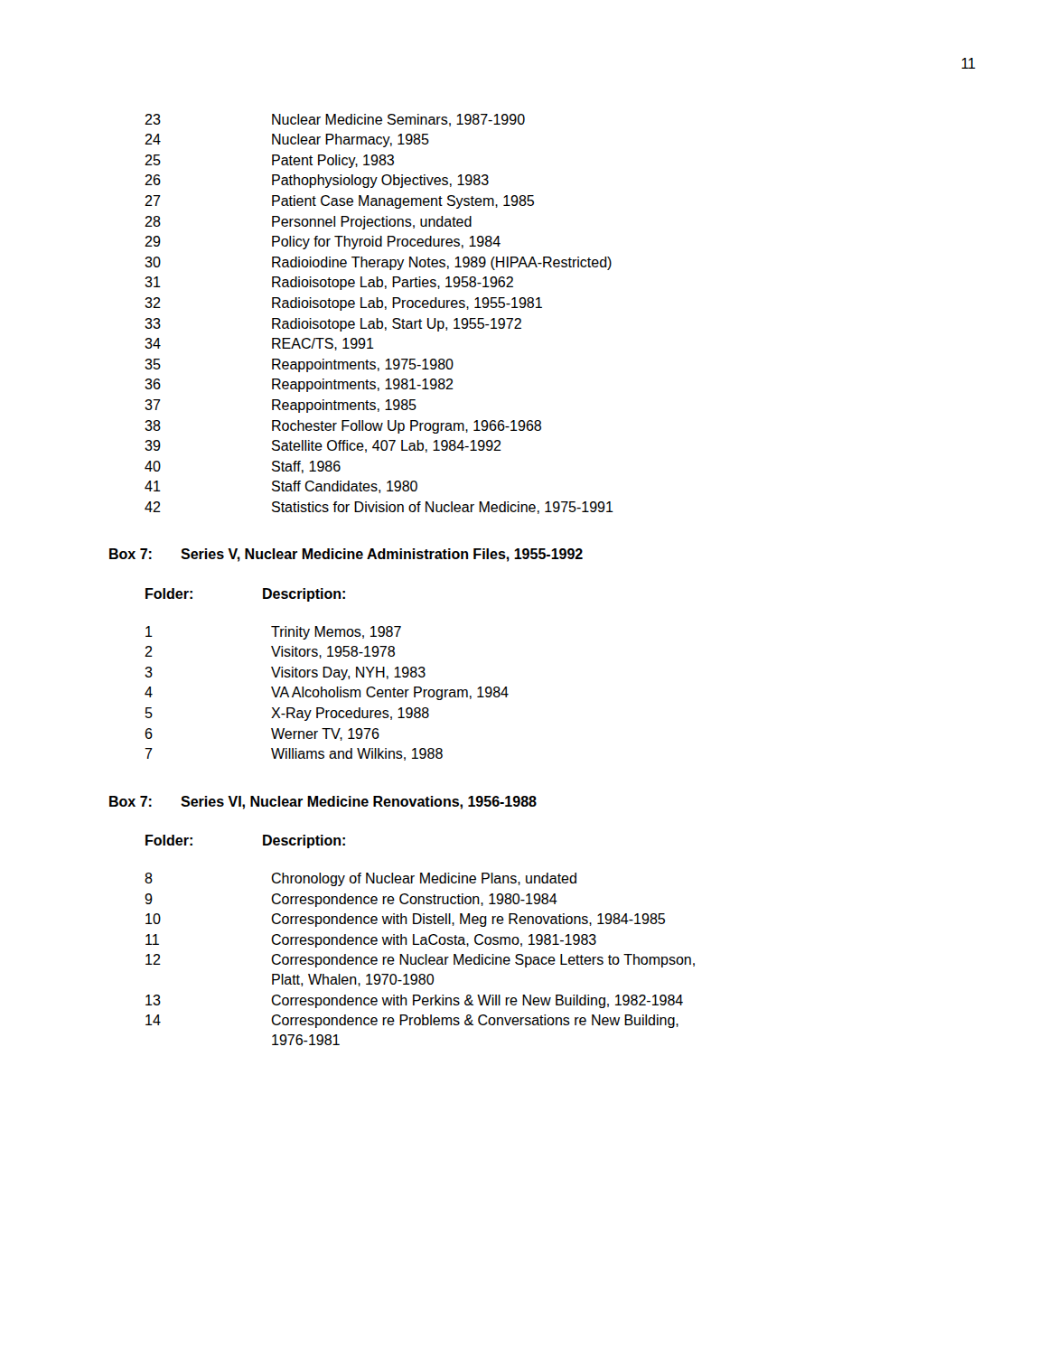11
| 23 | Nuclear Medicine Seminars, 1987-1990 |
| 24 | Nuclear Pharmacy, 1985 |
| 25 | Patent Policy, 1983 |
| 26 | Pathophysiology Objectives, 1983 |
| 27 | Patient Case Management System, 1985 |
| 28 | Personnel Projections, undated |
| 29 | Policy for Thyroid Procedures, 1984 |
| 30 | Radioiodine Therapy Notes, 1989 (HIPAA-Restricted) |
| 31 | Radioisotope Lab, Parties, 1958-1962 |
| 32 | Radioisotope Lab, Procedures, 1955-1981 |
| 33 | Radioisotope Lab, Start Up, 1955-1972 |
| 34 | REAC/TS, 1991 |
| 35 | Reappointments, 1975-1980 |
| 36 | Reappointments, 1981-1982 |
| 37 | Reappointments, 1985 |
| 38 | Rochester Follow Up Program, 1966-1968 |
| 39 | Satellite Office, 407 Lab, 1984-1992 |
| 40 | Staff, 1986 |
| 41 | Staff Candidates, 1980 |
| 42 | Statistics for Division of Nuclear Medicine, 1975-1991 |
Box 7: Series V, Nuclear Medicine Administration Files, 1955-1992
Folder: Description:
| 1 | Trinity Memos, 1987 |
| 2 | Visitors, 1958-1978 |
| 3 | Visitors Day, NYH, 1983 |
| 4 | VA Alcoholism Center Program, 1984 |
| 5 | X-Ray Procedures, 1988 |
| 6 | Werner TV, 1976 |
| 7 | Williams and Wilkins, 1988 |
Box 7: Series VI, Nuclear Medicine Renovations, 1956-1988
Folder: Description:
| 8 | Chronology of Nuclear Medicine Plans, undated |
| 9 | Correspondence re Construction, 1980-1984 |
| 10 | Correspondence with Distell, Meg re Renovations, 1984-1985 |
| 11 | Correspondence with LaCosta, Cosmo, 1981-1983 |
| 12 | Correspondence re Nuclear Medicine Space Letters to Thompson, Platt, Whalen, 1970-1980 |
| 13 | Correspondence with Perkins & Will re New Building, 1982-1984 |
| 14 | Correspondence re Problems & Conversations re New Building, 1976-1981 |